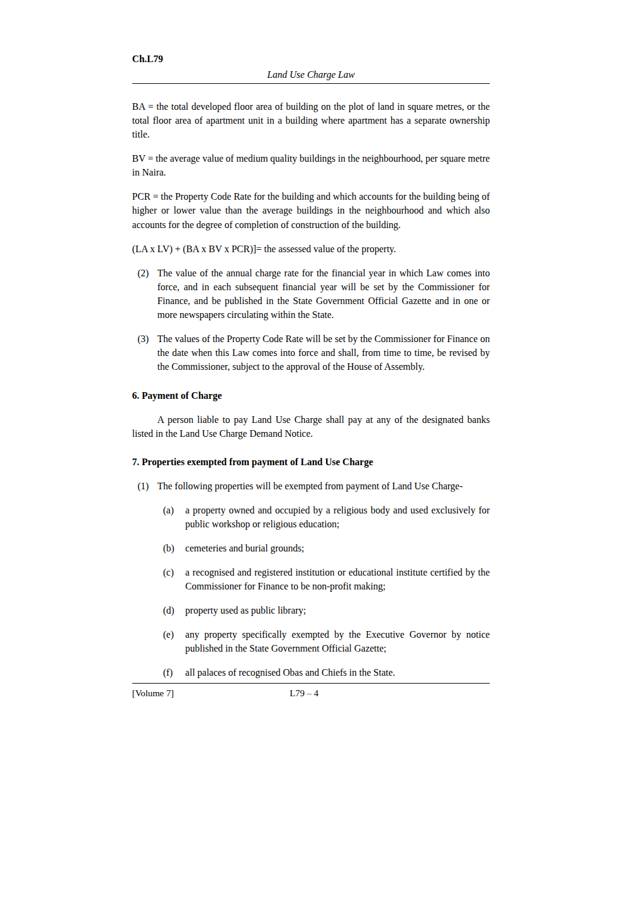Ch.L79
Land Use Charge Law
BA = the total developed floor area of building on the plot of land in square metres, or the total floor area of apartment unit in a building where apartment has a separate ownership title.
BV = the average value of medium quality buildings in the neighbourhood, per square metre in Naira.
PCR = the Property Code Rate for the building and which accounts for the building being of higher or lower value than the average buildings in the neighbourhood and which also accounts for the degree of completion of construction of the building.
(LA x LV) + (BA x BV x PCR)]= the assessed value of the property.
(2) The value of the annual charge rate for the financial year in which Law comes into force, and in each subsequent financial year will be set by the Commissioner for Finance, and be published in the State Government Official Gazette and in one or more newspapers circulating within the State.
(3) The values of the Property Code Rate will be set by the Commissioner for Finance on the date when this Law comes into force and shall, from time to time, be revised by the Commissioner, subject to the approval of the House of Assembly.
6. Payment of Charge
A person liable to pay Land Use Charge shall pay at any of the designated banks listed in the Land Use Charge Demand Notice.
7. Properties exempted from payment of Land Use Charge
(1) The following properties will be exempted from payment of Land Use Charge-
(a) a property owned and occupied by a religious body and used exclusively for public workshop or religious education;
(b) cemeteries and burial grounds;
(c) a recognised and registered institution or educational institute certified by the Commissioner for Finance to be non-profit making;
(d) property used as public library;
(e) any property specifically exempted by the Executive Governor by notice published in the State Government Official Gazette;
(f) all palaces of recognised Obas and Chiefs in the State.
[Volume 7]
L79 – 4